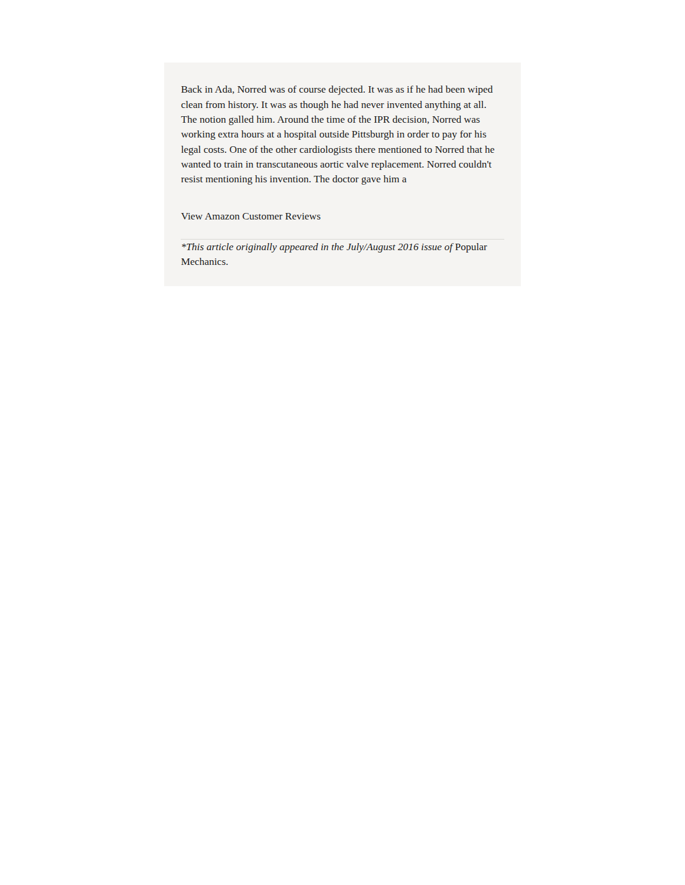Back in Ada, Norred was of course dejected. It was as if he had been wiped clean from history. It was as though he had never invented anything at all. The notion galled him. Around the time of the IPR decision, Norred was working extra hours at a hospital outside Pittsburgh in order to pay for his legal costs. One of the other cardiologists there mentioned to Norred that he wanted to train in transcutaneous aortic valve replacement. Norred couldn't resist mentioning his invention. The doctor gave him a
View Amazon Customer Reviews
*This article originally appeared in the July/August 2016 issue of Popular Mechanics.